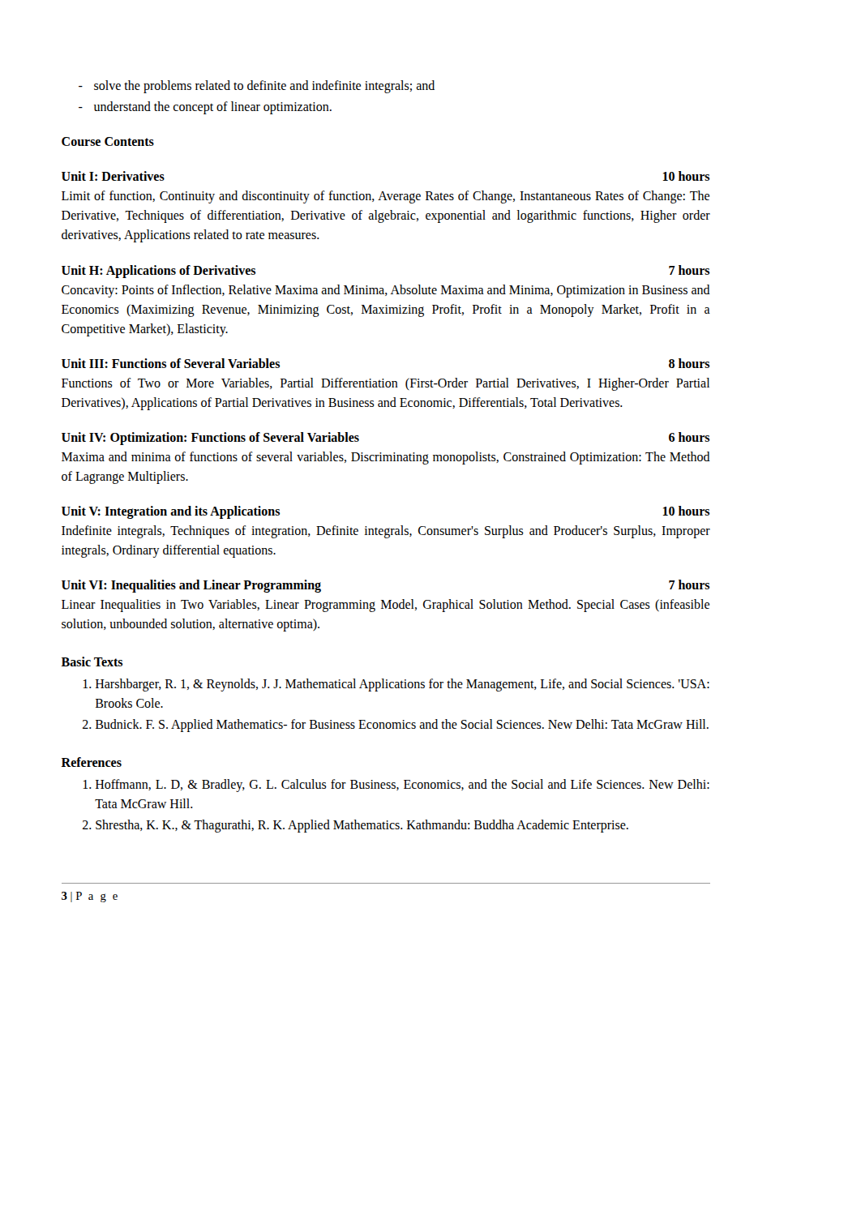solve the problems related to definite and indefinite integrals; and
understand the concept of linear optimization.
Course Contents
Unit I: Derivatives 10 hours
Limit of function, Continuity and discontinuity of function, Average Rates of Change, Instantaneous Rates of Change: The Derivative, Techniques of differentiation, Derivative of algebraic, exponential and logarithmic functions, Higher order derivatives, Applications related to rate measures.
Unit H: Applications of Derivatives 7 hours
Concavity: Points of Inflection, Relative Maxima and Minima, Absolute Maxima and Minima, Optimization in Business and Economics (Maximizing Revenue, Minimizing Cost, Maximizing Profit, Profit in a Monopoly Market, Profit in a Competitive Market), Elasticity.
Unit III: Functions of Several Variables 8 hours
Functions of Two or More Variables, Partial Differentiation (First-Order Partial Derivatives, I Higher-Order Partial Derivatives), Applications of Partial Derivatives in Business and Economic, Differentials, Total Derivatives.
Unit IV: Optimization: Functions of Several Variables 6 hours
Maxima and minima of functions of several variables, Discriminating monopolists, Constrained Optimization: The Method of Lagrange Multipliers.
Unit V: Integration and its Applications 10 hours
Indefinite integrals, Techniques of integration, Definite integrals, Consumer's Surplus and Producer's Surplus, Improper integrals, Ordinary differential equations.
Unit VI: Inequalities and Linear Programming 7 hours
Linear Inequalities in Two Variables, Linear Programming Model, Graphical Solution Method. Special Cases (infeasible solution, unbounded solution, alternative optima).
Basic Texts
Harshbarger, R. 1, & Reynolds, J. J. Mathematical Applications for the Management, Life, and Social Sciences. 'USA: Brooks Cole.
Budnick. F. S. Applied Mathematics- for Business Economics and the Social Sciences. New Delhi: Tata McGraw Hill.
References
Hoffmann, L. D, & Bradley, G. L. Calculus for Business, Economics, and the Social and Life Sciences. New Delhi: Tata McGraw Hill.
Shrestha, K. K., & Thagurathi, R. K. Applied Mathematics. Kathmandu: Buddha Academic Enterprise.
3 | P a g e